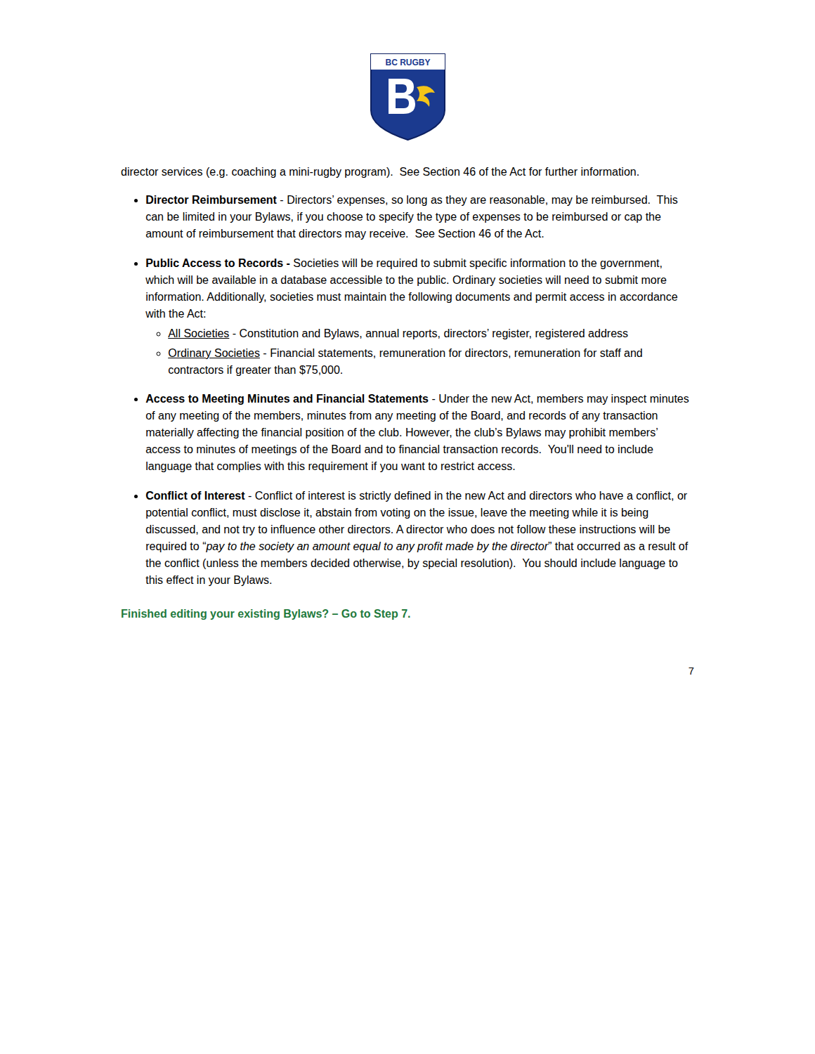BC RUGBY
director services (e.g. coaching a mini-rugby program). See Section 46 of the Act for further information.
Director Reimbursement - Directors’ expenses, so long as they are reasonable, may be reimbursed. This can be limited in your Bylaws, if you choose to specify the type of expenses to be reimbursed or cap the amount of reimbursement that directors may receive. See Section 46 of the Act.
Public Access to Records - Societies will be required to submit specific information to the government, which will be available in a database accessible to the public. Ordinary societies will need to submit more information. Additionally, societies must maintain the following documents and permit access in accordance with the Act:
All Societies - Constitution and Bylaws, annual reports, directors’ register, registered address
Ordinary Societies - Financial statements, remuneration for directors, remuneration for staff and contractors if greater than $75,000.
Access to Meeting Minutes and Financial Statements - Under the new Act, members may inspect minutes of any meeting of the members, minutes from any meeting of the Board, and records of any transaction materially affecting the financial position of the club. However, the club’s Bylaws may prohibit members’ access to minutes of meetings of the Board and to financial transaction records. You'll need to include language that complies with this requirement if you want to restrict access.
Conflict of Interest - Conflict of interest is strictly defined in the new Act and directors who have a conflict, or potential conflict, must disclose it, abstain from voting on the issue, leave the meeting while it is being discussed, and not try to influence other directors. A director who does not follow these instructions will be required to “pay to the society an amount equal to any profit made by the director” that occurred as a result of the conflict (unless the members decided otherwise, by special resolution). You should include language to this effect in your Bylaws.
Finished editing your existing Bylaws? – Go to Step 7.
7